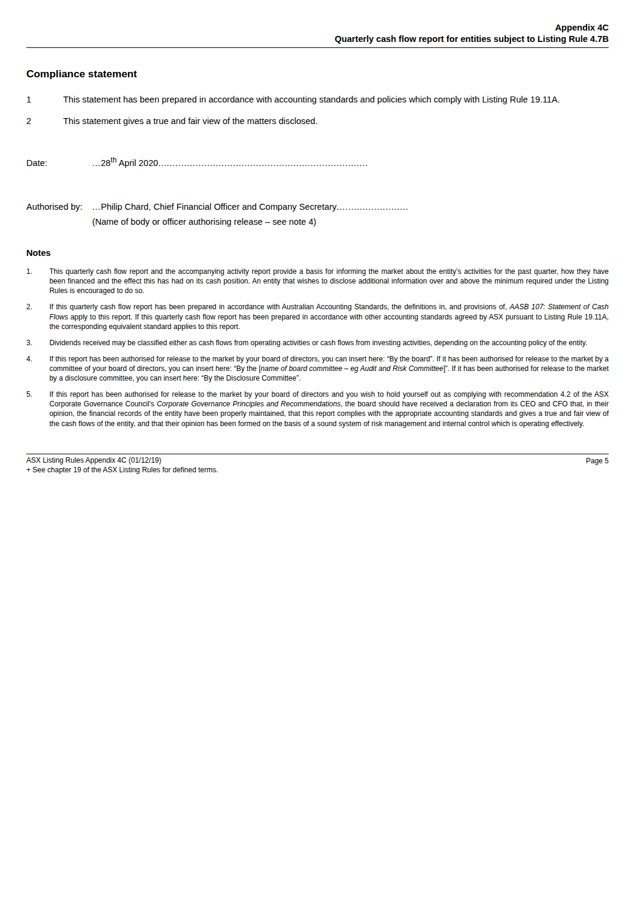Appendix 4C
Quarterly cash flow report for entities subject to Listing Rule 4.7B
Compliance statement
This statement has been prepared in accordance with accounting standards and policies which comply with Listing Rule 19.11A.
This statement gives a true and fair view of the matters disclosed.
Date:... 28th April 2020.........................................................................
Authorised by:... Philip Chard, Chief Financial Officer and Company Secretary.........................
(Name of body or officer authorising release – see note 4)
Notes
This quarterly cash flow report and the accompanying activity report provide a basis for informing the market about the entity’s activities for the past quarter, how they have been financed and the effect this has had on its cash position. An entity that wishes to disclose additional information over and above the minimum required under the Listing Rules is encouraged to do so.
If this quarterly cash flow report has been prepared in accordance with Australian Accounting Standards, the definitions in, and provisions of, AASB 107: Statement of Cash Flows apply to this report. If this quarterly cash flow report has been prepared in accordance with other accounting standards agreed by ASX pursuant to Listing Rule 19.11A, the corresponding equivalent standard applies to this report.
Dividends received may be classified either as cash flows from operating activities or cash flows from investing activities, depending on the accounting policy of the entity.
If this report has been authorised for release to the market by your board of directors, you can insert here: “By the board”. If it has been authorised for release to the market by a committee of your board of directors, you can insert here: “By the [name of board committee – eg Audit and Risk Committee]”. If it has been authorised for release to the market by a disclosure committee, you can insert here: “By the Disclosure Committee”.
If this report has been authorised for release to the market by your board of directors and you wish to hold yourself out as complying with recommendation 4.2 of the ASX Corporate Governance Council’s Corporate Governance Principles and Recommendations, the board should have received a declaration from its CEO and CFO that, in their opinion, the financial records of the entity have been properly maintained, that this report complies with the appropriate accounting standards and gives a true and fair view of the cash flows of the entity, and that their opinion has been formed on the basis of a sound system of risk management and internal control which is operating effectively.
ASX Listing Rules Appendix 4C (01/12/19)
+ See chapter 19 of the ASX Listing Rules for defined terms.
Page 5